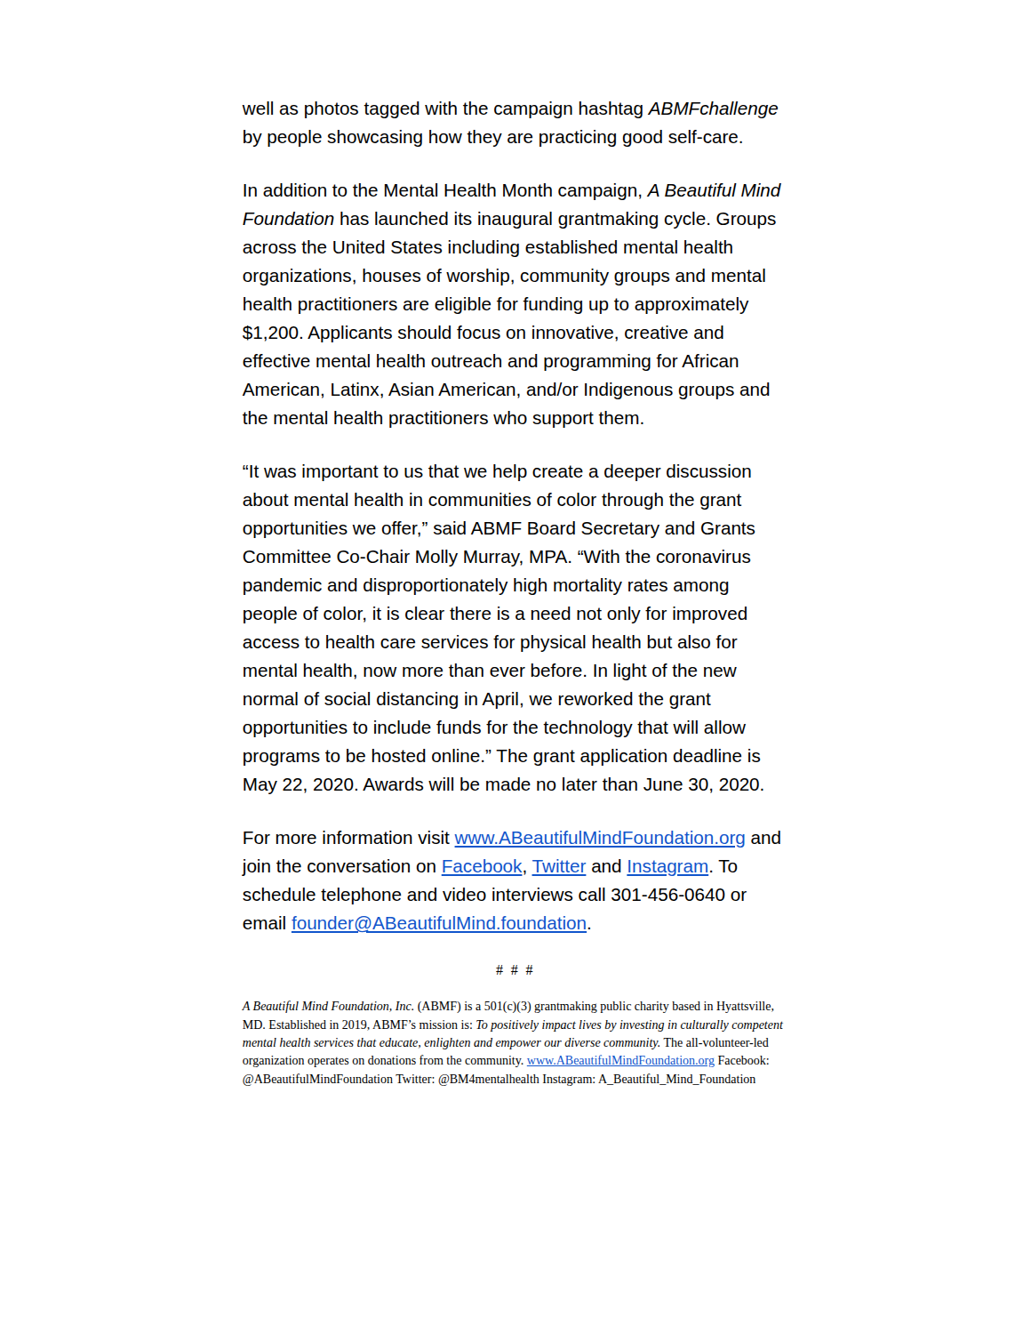well as photos tagged with the campaign hashtag ABMFchallenge by people showcasing how they are practicing good self-care.
In addition to the Mental Health Month campaign, A Beautiful Mind Foundation has launched its inaugural grantmaking cycle. Groups across the United States including established mental health organizations, houses of worship, community groups and mental health practitioners are eligible for funding up to approximately $1,200. Applicants should focus on innovative, creative and effective mental health outreach and programming for African American, Latinx, Asian American, and/or Indigenous groups and the mental health practitioners who support them.
“It was important to us that we help create a deeper discussion about mental health in communities of color through the grant opportunities we offer,” said ABMF Board Secretary and Grants Committee Co-Chair Molly Murray, MPA. “With the coronavirus pandemic and disproportionately high mortality rates among people of color, it is clear there is a need not only for improved access to health care services for physical health but also for mental health, now more than ever before. In light of the new normal of social distancing in April, we reworked the grant opportunities to include funds for the technology that will allow programs to be hosted online.” The grant application deadline is May 22, 2020. Awards will be made no later than June 30, 2020.
For more information visit www.ABeautifulMindFoundation.org and join the conversation on Facebook, Twitter and Instagram. To schedule telephone and video interviews call 301-456-0640 or email founder@ABeautifulMind.foundation.
# # #
A Beautiful Mind Foundation, Inc. (ABMF) is a 501(c)(3) grantmaking public charity based in Hyattsville, MD. Established in 2019, ABMF’s mission is: To positively impact lives by investing in culturally competent mental health services that educate, enlighten and empower our diverse community. The all-volunteer-led organization operates on donations from the community. www.ABeautifulMindFoundation.org Facebook: @ABeautifulMindFoundation Twitter: @BM4mentalhealth Instagram: A_Beautiful_Mind_Foundation